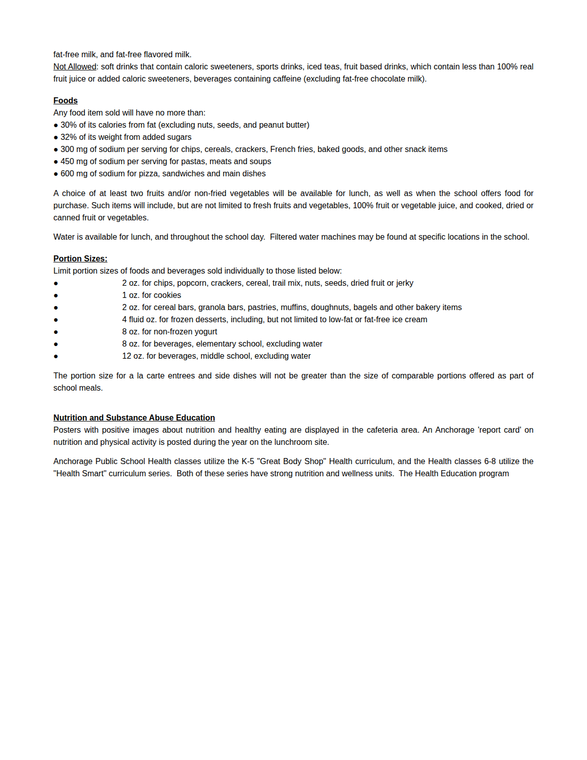fat-free milk, and fat-free flavored milk.
Not Allowed: soft drinks that contain caloric sweeteners, sports drinks, iced teas, fruit based drinks, which contain less than 100% real fruit juice or added caloric sweeteners, beverages containing caffeine (excluding fat-free chocolate milk).
Foods
Any food item sold will have no more than:
● 30% of its calories from fat (excluding nuts, seeds, and peanut butter)
● 32% of its weight from added sugars
● 300 mg of sodium per serving for chips, cereals, crackers, French fries, baked goods, and other snack items
● 450 mg of sodium per serving for pastas, meats and soups
● 600 mg of sodium for pizza, sandwiches and main dishes
A choice of at least two fruits and/or non-fried vegetables will be available for lunch, as well as when the school offers food for purchase. Such items will include, but are not limited to fresh fruits and vegetables, 100% fruit or vegetable juice, and cooked, dried or canned fruit or vegetables.
Water is available for lunch, and throughout the school day. Filtered water machines may be found at specific locations in the school.
Portion Sizes:
Limit portion sizes of foods and beverages sold individually to those listed below:
●2 oz. for chips, popcorn, crackers, cereal, trail mix, nuts, seeds, dried fruit or jerky
●1 oz. for cookies
●2 oz. for cereal bars, granola bars, pastries, muffins, doughnuts, bagels and other bakery items
●4 fluid oz. for frozen desserts, including, but not limited to low-fat or fat-free ice cream
●8 oz. for non-frozen yogurt
●8 oz. for beverages, elementary school, excluding water
●12 oz. for beverages, middle school, excluding water
The portion size for a la carte entrees and side dishes will not be greater than the size of comparable portions offered as part of school meals.
Nutrition and Substance Abuse Education
Posters with positive images about nutrition and healthy eating are displayed in the cafeteria area. An Anchorage 'report card' on nutrition and physical activity is posted during the year on the lunchroom site.
Anchorage Public School Health classes utilize the K-5 "Great Body Shop" Health curriculum, and the Health classes 6-8 utilize the "Health Smart" curriculum series. Both of these series have strong nutrition and wellness units. The Health Education program